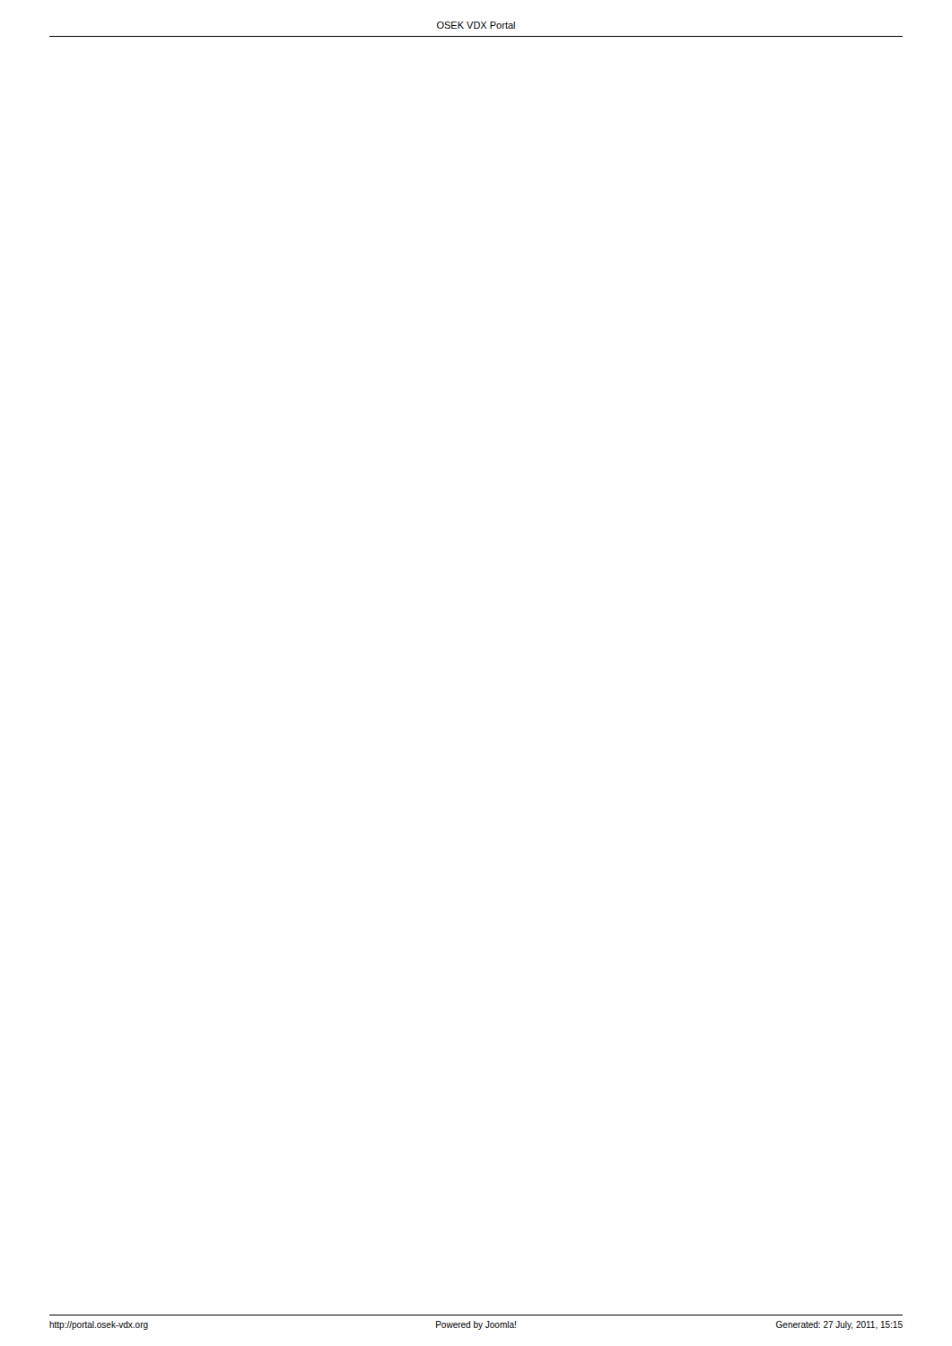OSEK VDX Portal
http://portal.osek-vdx.org
Powered by Joomla!
Generated: 27 July, 2011, 15:15